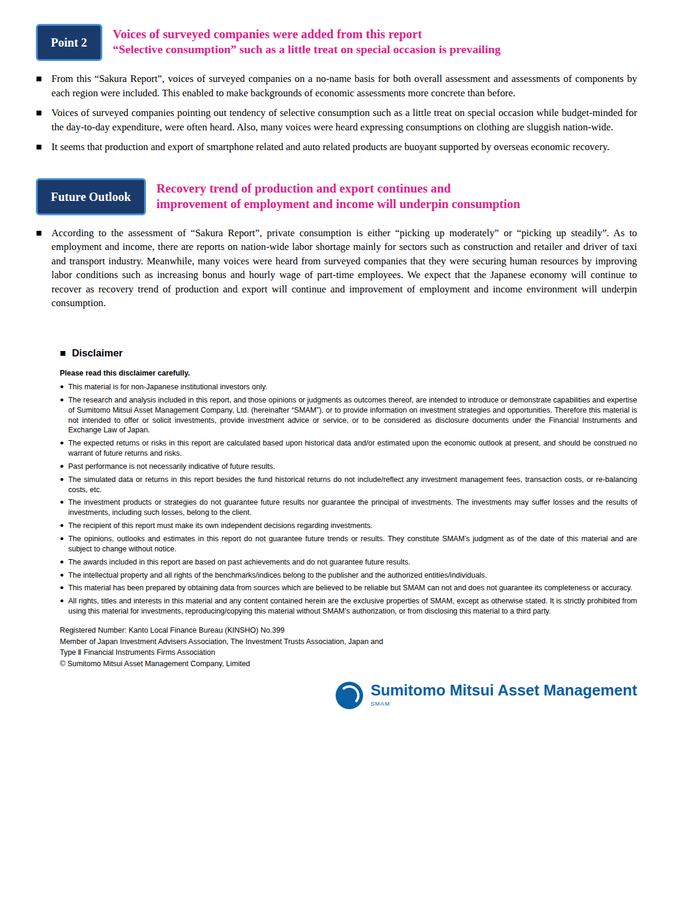Point 2
Voices of surveyed companies were added from this report “Selective consumption” such as a little treat on special occasion is prevailing
From this “Sakura Report”, voices of surveyed companies on a no-name basis for both overall assessment and assessments of components by each region were included. This enabled to make backgrounds of economic assessments more concrete than before.
Voices of surveyed companies pointing out tendency of selective consumption such as a little treat on special occasion while budget-minded for the day-to-day expenditure, were often heard. Also, many voices were heard expressing consumptions on clothing are sluggish nation-wide.
It seems that production and export of smartphone related and auto related products are buoyant supported by overseas economic recovery.
Future Outlook
Recovery trend of production and export continues and
improvement of employment and income will underpin consumption
According to the assessment of “Sakura Report”, private consumption is either “picking up moderately” or “picking up steadily”. As to employment and income, there are reports on nation-wide labor shortage mainly for sectors such as construction and retailer and driver of taxi and transport industry. Meanwhile, many voices were heard from surveyed companies that they were securing human resources by improving labor conditions such as increasing bonus and hourly wage of part-time employees. We expect that the Japanese economy will continue to recover as recovery trend of production and export will continue and improvement of employment and income environment will underpin consumption.
Disclaimer
Please read this disclaimer carefully.
This material is for non-Japanese institutional investors only.
The research and analysis included in this report, and those opinions or judgments as outcomes thereof, are intended to introduce or demonstrate capabilities and expertise of Sumitomo Mitsui Asset Management Company, Ltd. (hereinafter “SMAM”), or to provide information on investment strategies and opportunities. Therefore this material is not intended to offer or solicit investments, provide investment advice or service, or to be considered as disclosure documents under the Financial Instruments and Exchange Law of Japan.
The expected returns or risks in this report are calculated based upon historical data and/or estimated upon the economic outlook at present, and should be construed no warrant of future returns and risks.
Past performance is not necessarily indicative of future results.
The simulated data or returns in this report besides the fund historical returns do not include/reflect any investment management fees, transaction costs, or re-balancing costs, etc.
The investment products or strategies do not guarantee future results nor guarantee the principal of investments. The investments may suffer losses and the results of investments, including such losses, belong to the client.
The recipient of this report must make its own independent decisions regarding investments.
The opinions, outlooks and estimates in this report do not guarantee future trends or results. They constitute SMAM’s judgment as of the date of this material and are subject to change without notice.
The awards included in this report are based on past achievements and do not guarantee future results.
The intellectual property and all rights of the benchmarks/indices belong to the publisher and the authorized entities/individuals.
This material has been prepared by obtaining data from sources which are believed to be reliable but SMAM can not and does not guarantee its completeness or accuracy.
All rights, titles and interests in this material and any content contained herein are the exclusive properties of SMAM, except as otherwise stated. It is strictly prohibited from using this material for investments, reproducing/copying this material without SMAM’s authorization, or from disclosing this material to a third party.
Registered Number: Kanto Local Finance Bureau (KINSHO) No.399
Member of Japan Investment Advisers Association, The Investment Trusts Association, Japan and
Type Ⅱ Financial Instruments Firms Association
© Sumitomo Mitsui Asset Management Company, Limited
Sumitomo Mitsui Asset Management
SMAM